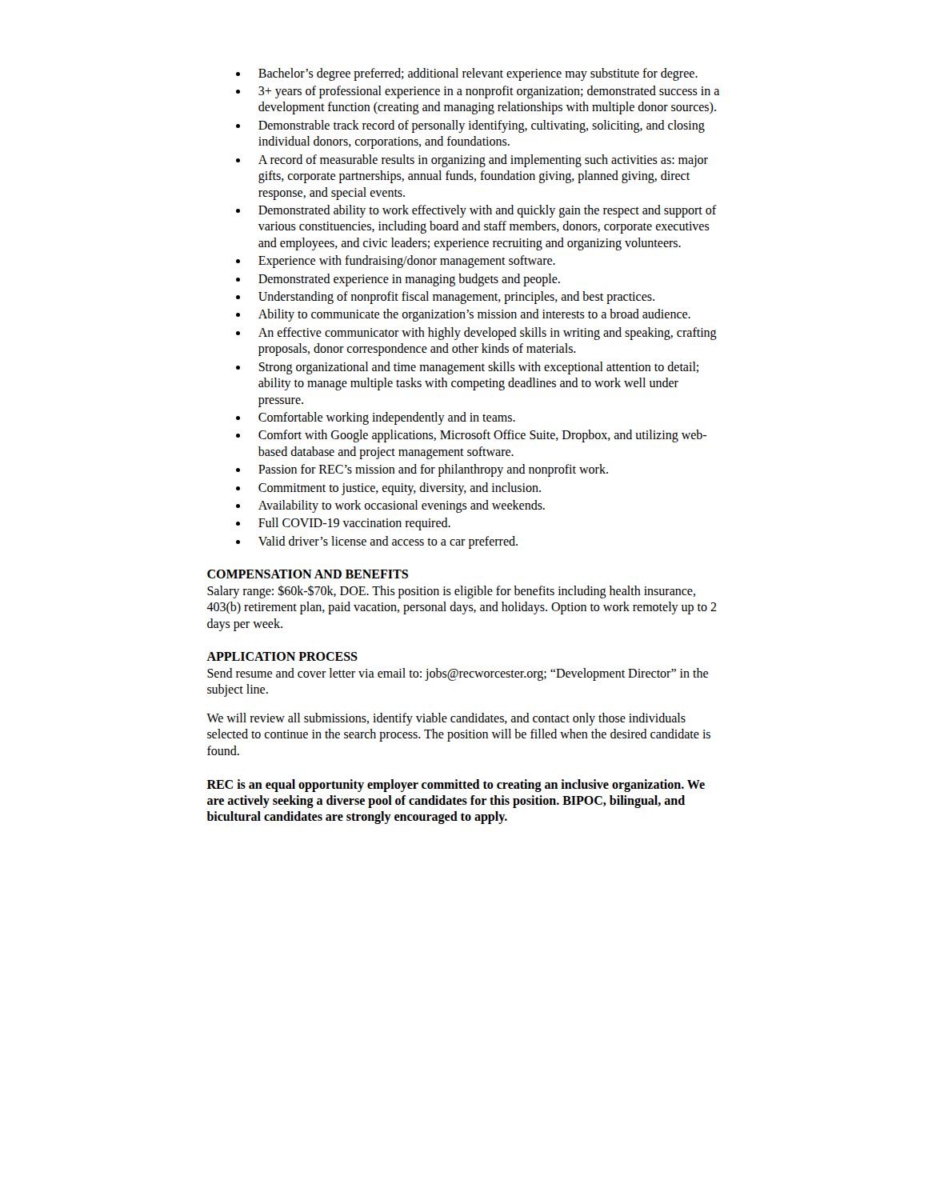Bachelor’s degree preferred; additional relevant experience may substitute for degree.
3+ years of professional experience in a nonprofit organization; demonstrated success in a development function (creating and managing relationships with multiple donor sources).
Demonstrable track record of personally identifying, cultivating, soliciting, and closing individual donors, corporations, and foundations.
A record of measurable results in organizing and implementing such activities as: major gifts, corporate partnerships, annual funds, foundation giving, planned giving, direct response, and special events.
Demonstrated ability to work effectively with and quickly gain the respect and support of various constituencies, including board and staff members, donors, corporate executives and employees, and civic leaders; experience recruiting and organizing volunteers.
Experience with fundraising/donor management software.
Demonstrated experience in managing budgets and people.
Understanding of nonprofit fiscal management, principles, and best practices.
Ability to communicate the organization’s mission and interests to a broad audience.
An effective communicator with highly developed skills in writing and speaking, crafting proposals, donor correspondence and other kinds of materials.
Strong organizational and time management skills with exceptional attention to detail; ability to manage multiple tasks with competing deadlines and to work well under pressure.
Comfortable working independently and in teams.
Comfort with Google applications, Microsoft Office Suite, Dropbox, and utilizing web-based database and project management software.
Passion for REC’s mission and for philanthropy and nonprofit work.
Commitment to justice, equity, diversity, and inclusion.
Availability to work occasional evenings and weekends.
Full COVID-19 vaccination required.
Valid driver’s license and access to a car preferred.
Compensation and Benefits
Salary range: $60k-$70k, DOE. This position is eligible for benefits including health insurance, 403(b) retirement plan, paid vacation, personal days, and holidays. Option to work remotely up to 2 days per week.
Application Process
Send resume and cover letter via email to: jobs@recworcester.org; “Development Director” in the subject line.
We will review all submissions, identify viable candidates, and contact only those individuals selected to continue in the search process. The position will be filled when the desired candidate is found.
REC is an equal opportunity employer committed to creating an inclusive organization. We are actively seeking a diverse pool of candidates for this position. BIPOC, bilingual, and bicultural candidates are strongly encouraged to apply.